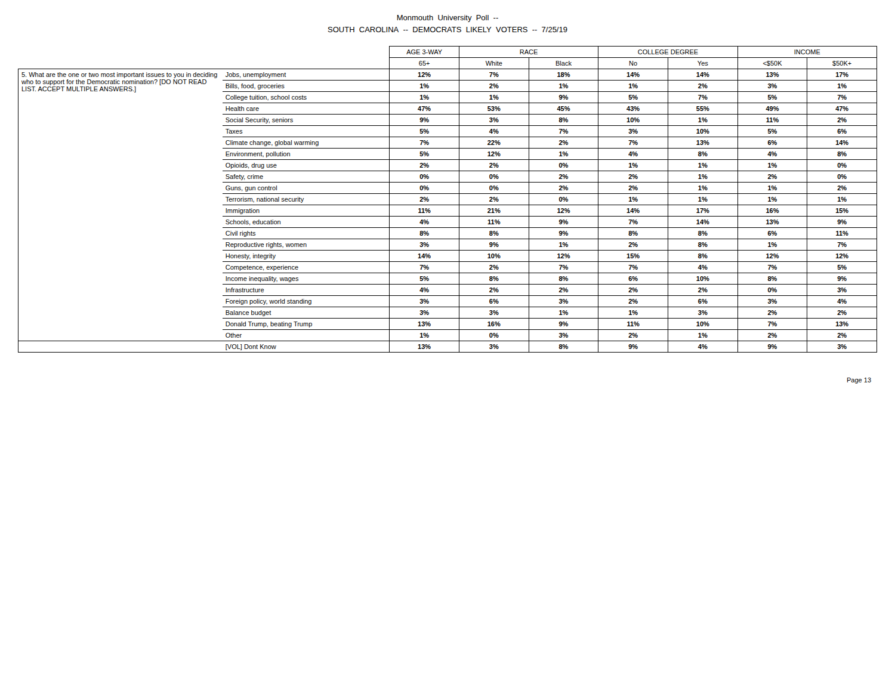Monmouth University Poll --
SOUTH CAROLINA -- DEMOCRATS LIKELY VOTERS -- 7/25/19
| | AGE 3-WAY | RACE | COLLEGE DEGREE | INCOME |
| --- | --- | --- | --- | --- |
| | 65+ | White | Black | No | Yes | <$50K | $50K+ |
| 5. What are the one or two most important issues to you in deciding who to support for the Democratic nomination? [DO NOT READ LIST. ACCEPT MULTIPLE ANSWERS.] | Jobs, unemployment | 12% | 7% | 18% | 14% | 14% | 13% | 17% |
| Bills, food, groceries | 1% | 2% | 1% | 1% | 2% | 3% | 1% |
| College tuition, school costs | 1% | 1% | 9% | 5% | 7% | 5% | 7% |
| Health care | 47% | 53% | 45% | 43% | 55% | 49% | 47% |
| Social Security, seniors | 9% | 3% | 8% | 10% | 1% | 11% | 2% |
| Taxes | 5% | 4% | 7% | 3% | 10% | 5% | 6% |
| Climate change, global warming | 7% | 22% | 2% | 7% | 13% | 6% | 14% |
| Environment, pollution | 5% | 12% | 1% | 4% | 8% | 4% | 8% |
| Opioids, drug use | 2% | 2% | 0% | 1% | 1% | 1% | 0% |
| Safety, crime | 0% | 0% | 2% | 2% | 1% | 2% | 0% |
| Guns, gun control | 0% | 0% | 2% | 2% | 1% | 1% | 2% |
| Terrorism, national security | 2% | 2% | 0% | 1% | 1% | 1% | 1% |
| Immigration | 11% | 21% | 12% | 14% | 17% | 16% | 15% |
| Schools, education | 4% | 11% | 9% | 7% | 14% | 13% | 9% |
| Civil rights | 8% | 8% | 9% | 8% | 8% | 6% | 11% |
| Reproductive rights, women | 3% | 9% | 1% | 2% | 8% | 1% | 7% |
| Honesty, integrity | 14% | 10% | 12% | 15% | 8% | 12% | 12% |
| Competence, experience | 7% | 2% | 7% | 7% | 4% | 7% | 5% |
| Income inequality, wages | 5% | 8% | 8% | 6% | 10% | 8% | 9% |
| Infrastructure | 4% | 2% | 2% | 2% | 2% | 0% | 3% |
| Foreign policy, world standing | 3% | 6% | 3% | 2% | 6% | 3% | 4% |
| Balance budget | 3% | 3% | 1% | 1% | 3% | 2% | 2% |
| Donald Trump, beating Trump | 13% | 16% | 9% | 11% | 10% | 7% | 13% |
| Other | 1% | 0% | 3% | 2% | 1% | 2% | 2% |
| | [VOL] Dont Know | 13% | 3% | 8% | 9% | 4% | 9% | 3% |
Page 13